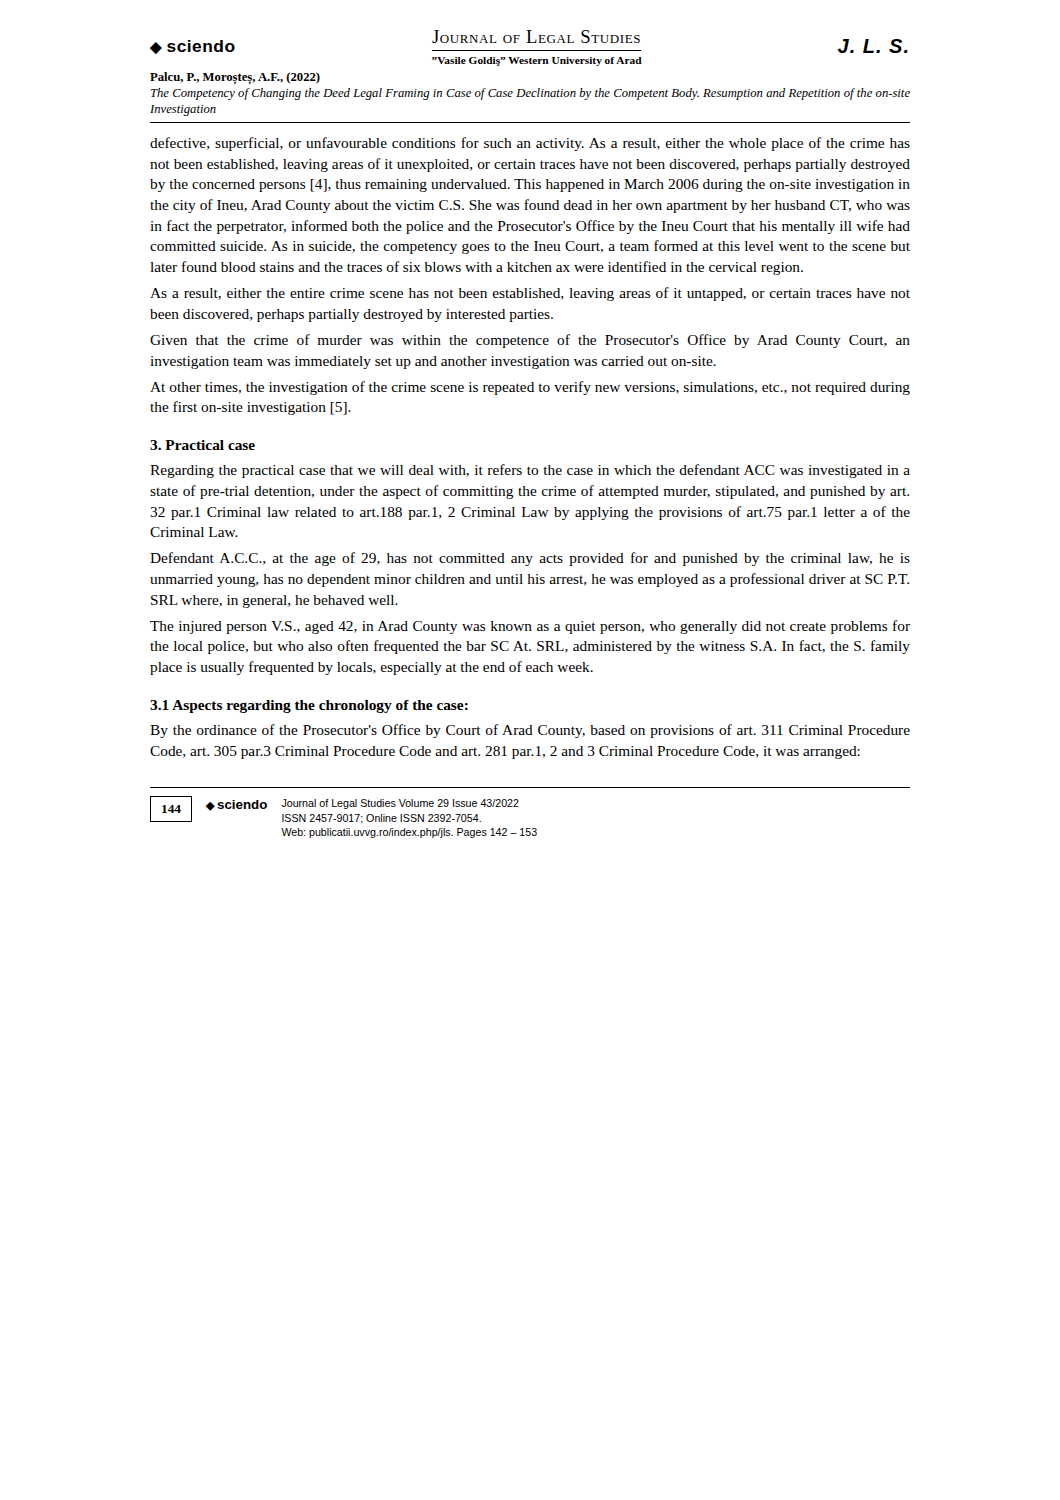sciendo
Journal of Legal Studies ”Vasile Goldiş” Western University of Arad
J. L. S.
Palcu, P., Moroșteș, A.F., (2022)
The Competency of Changing the Deed Legal Framing in Case of Case Declination by the Competent Body. Resumption and Repetition of the on-site Investigation
defective, superficial, or unfavourable conditions for such an activity. As a result, either the whole place of the crime has not been established, leaving areas of it unexploited, or certain traces have not been discovered, perhaps partially destroyed by the concerned persons [4], thus remaining undervalued. This happened in March 2006 during the on-site investigation in the city of Ineu, Arad County about the victim C.S. She was found dead in her own apartment by her husband CT, who was in fact the perpetrator, informed both the police and the Prosecutor's Office by the Ineu Court that his mentally ill wife had committed suicide. As in suicide, the competency goes to the Ineu Court, a team formed at this level went to the scene but later found blood stains and the traces of six blows with a kitchen ax were identified in the cervical region.
As a result, either the entire crime scene has not been established, leaving areas of it untapped, or certain traces have not been discovered, perhaps partially destroyed by interested parties.
Given that the crime of murder was within the competence of the Prosecutor's Office by Arad County Court, an investigation team was immediately set up and another investigation was carried out on-site.
At other times, the investigation of the crime scene is repeated to verify new versions, simulations, etc., not required during the first on-site investigation [5].
3. Practical case
Regarding the practical case that we will deal with, it refers to the case in which the defendant ACC was investigated in a state of pre-trial detention, under the aspect of committing the crime of attempted murder, stipulated, and punished by art. 32 par.1 Criminal law related to art.188 par.1, 2 Criminal Law by applying the provisions of art.75 par.1 letter a of the Criminal Law.
Defendant A.C.C., at the age of 29, has not committed any acts provided for and punished by the criminal law, he is unmarried young, has no dependent minor children and until his arrest, he was employed as a professional driver at SC P.T. SRL where, in general, he behaved well.
The injured person V.S., aged 42, in Arad County was known as a quiet person, who generally did not create problems for the local police, but who also often frequented the bar SC At. SRL, administered by the witness S.A. In fact, the S. family place is usually frequented by locals, especially at the end of each week.
3.1 Aspects regarding the chronology of the case:
By the ordinance of the Prosecutor's Office by Court of Arad County, based on provisions of art. 311 Criminal Procedure Code, art. 305 par.3 Criminal Procedure Code and art. 281 par.1, 2 and 3 Criminal Procedure Code, it was arranged:
144
sciendo
Journal of Legal Studies Volume 29 Issue 43/2022
ISSN 2457-9017; Online ISSN 2392-7054.
Web: publicatii.uvvg.ro/index.php/jls. Pages 142 – 153